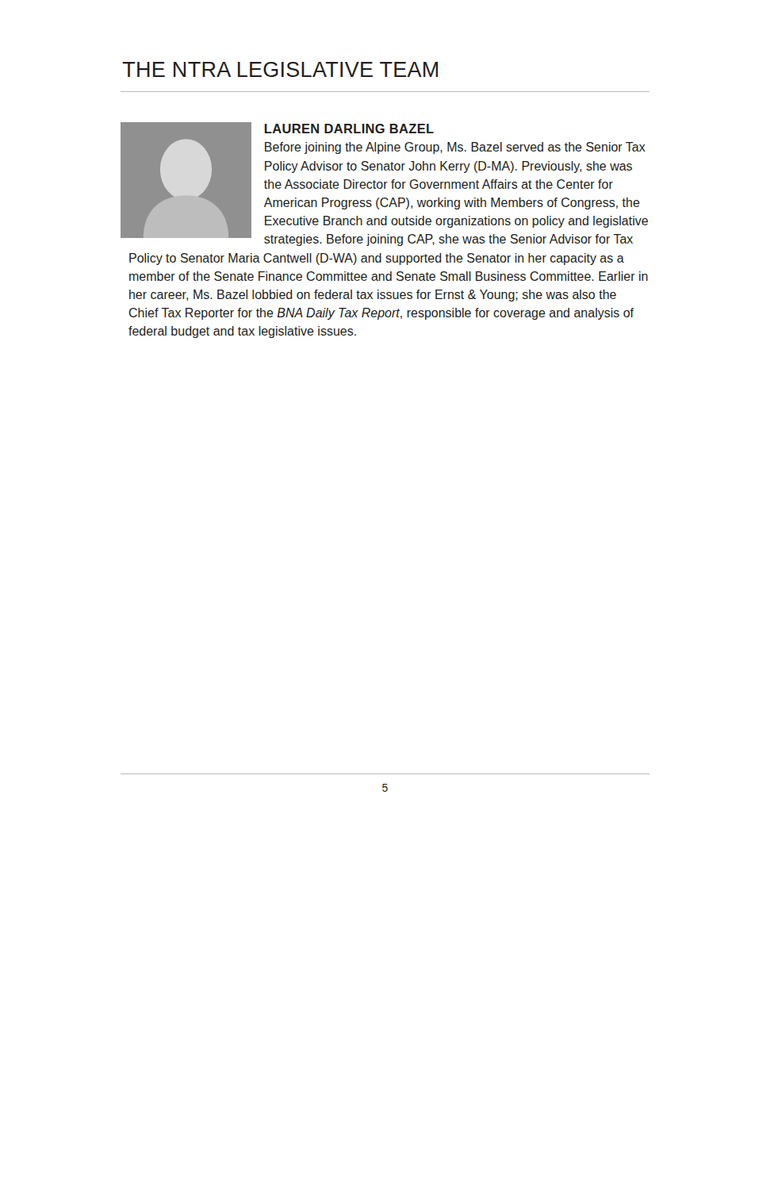THE NTRA LEGISLATIVE TEAM
LAUREN DARLING BAZEL
Before joining the Alpine Group, Ms. Bazel served as the Senior Tax Policy Advisor to Senator John Kerry (D-MA). Previously, she was the Associate Director for Government Affairs at the Center for American Progress (CAP), working with Members of Congress, the Executive Branch and outside organizations on policy and legislative strategies. Before joining CAP, she was the Senior Advisor for Tax Policy to Senator Maria Cantwell (D-WA) and supported the Senator in her capacity as a member of the Senate Finance Committee and Senate Small Business Committee. Earlier in her career, Ms. Bazel lobbied on federal tax issues for Ernst & Young; she was also the Chief Tax Reporter for the BNA Daily Tax Report, responsible for coverage and analysis of federal budget and tax legislative issues.
5